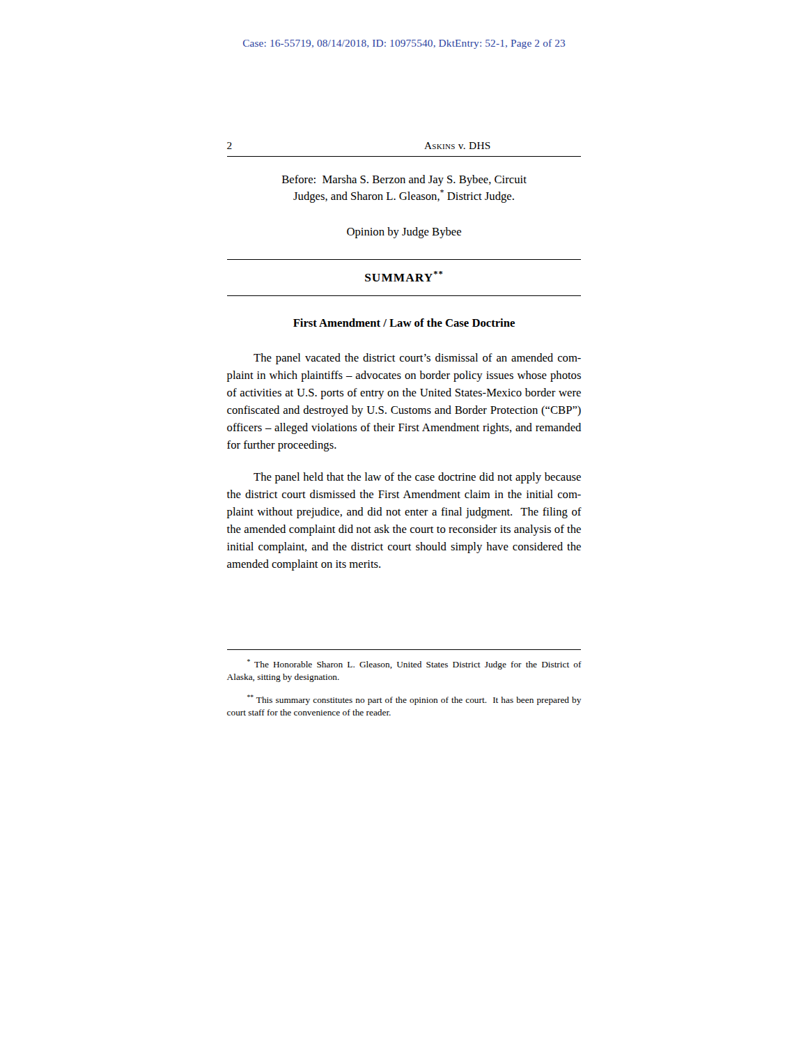Case: 16-55719, 08/14/2018, ID: 10975540, DktEntry: 52-1, Page 2 of 23
2 Askins v. DHS
Before: Marsha S. Berzon and Jay S. Bybee, Circuit
Judges, and Sharon L. Gleason,* District Judge.
Opinion by Judge Bybee
SUMMARY**
First Amendment / Law of the Case Doctrine
The panel vacated the district court’s dismissal of an amended complaint in which plaintiffs – advocates on border policy issues whose photos of activities at U.S. ports of entry on the United States-Mexico border were confiscated and destroyed by U.S. Customs and Border Protection (“CBP”) officers – alleged violations of their First Amendment rights, and remanded for further proceedings.
The panel held that the law of the case doctrine did not apply because the district court dismissed the First Amendment claim in the initial complaint without prejudice, and did not enter a final judgment. The filing of the amended complaint did not ask the court to reconsider its analysis of the initial complaint, and the district court should simply have considered the amended complaint on its merits.
* The Honorable Sharon L. Gleason, United States District Judge for the District of Alaska, sitting by designation.
** This summary constitutes no part of the opinion of the court. It has been prepared by court staff for the convenience of the reader.